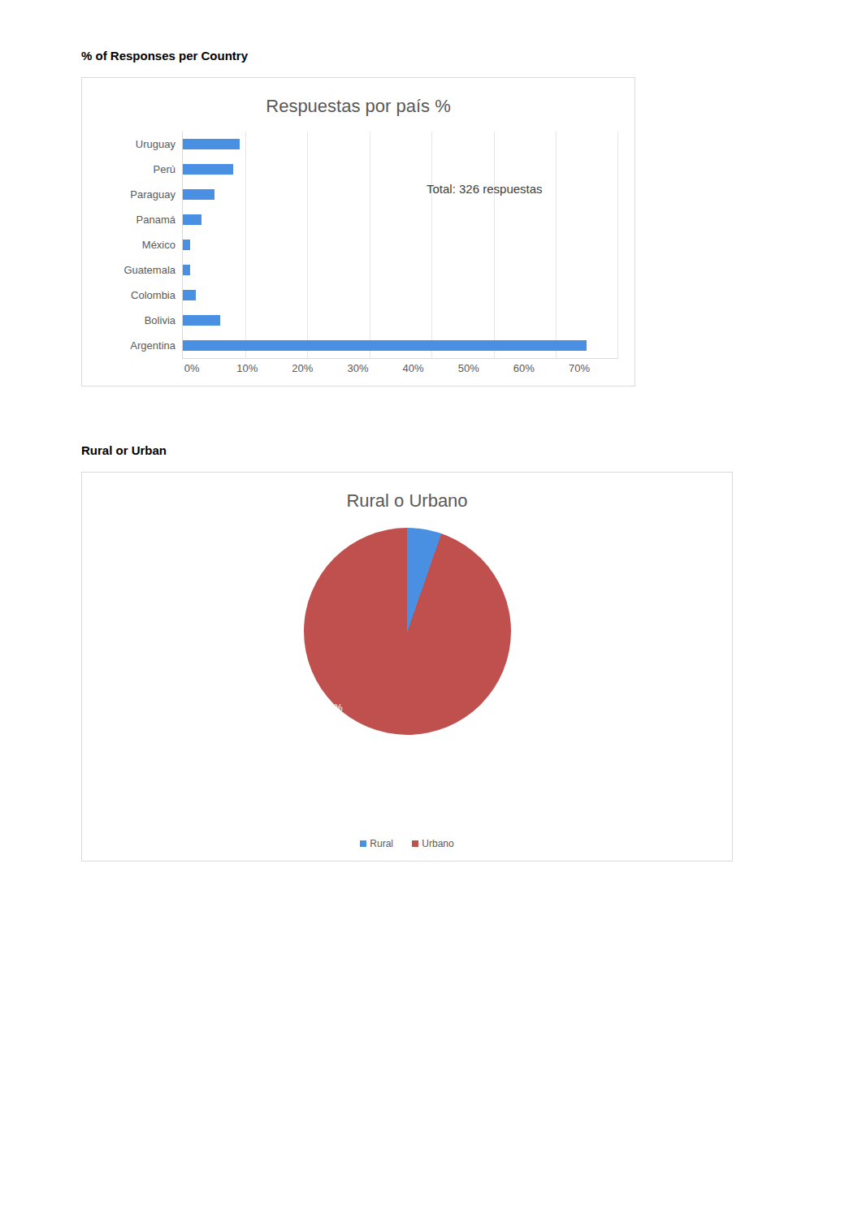% of Responses per Country
Respuestas por país %
Uruguay
Perú
Paraguay
Panamá
México
Guatemala
Colombia
Bolivia
Argentina
Total: 326 respuestas
0% 10% 20% 30% 40% 50% 60% 70%
Rural or Urban
Rural o Urbano
5.32%
94.67%
Rural Urbano